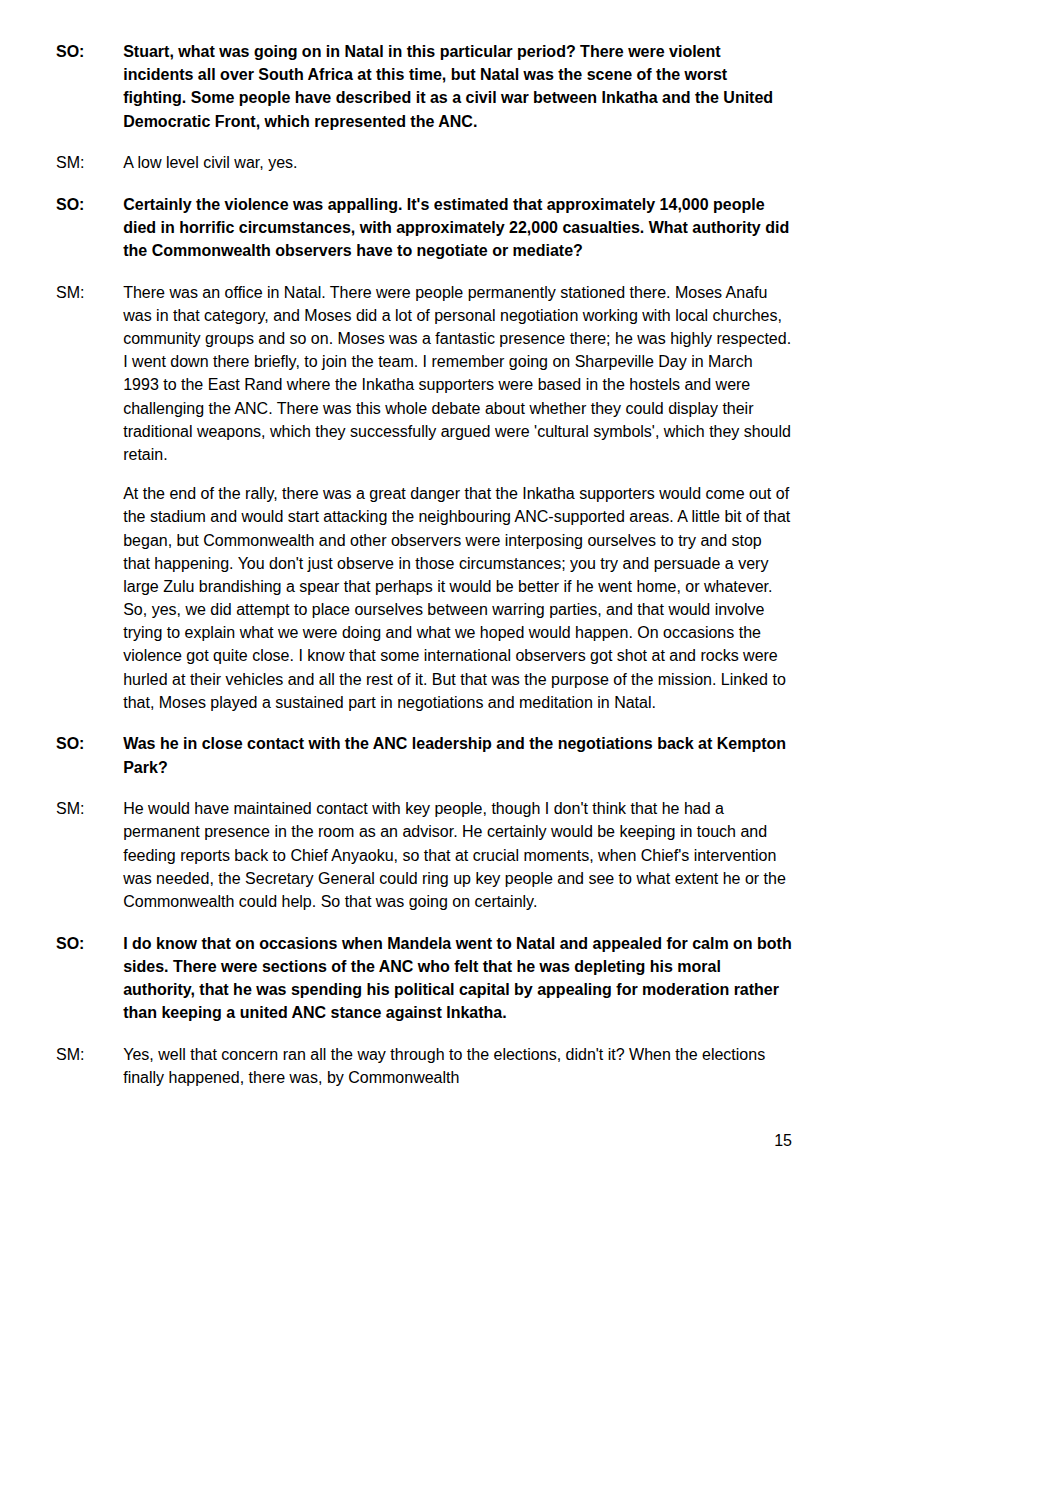SO:
Stuart, what was going on in Natal in this particular period? There were violent incidents all over South Africa at this time, but Natal was the scene of the worst fighting. Some people have described it as a civil war between Inkatha and the United Democratic Front, which represented the ANC.
SM:
A low level civil war, yes.
SO:
Certainly the violence was appalling. It's estimated that approximately 14,000 people died in horrific circumstances, with approximately 22,000 casualties. What authority did the Commonwealth observers have to negotiate or mediate?
SM:
There was an office in Natal. There were people permanently stationed there. Moses Anafu was in that category, and Moses did a lot of personal negotiation working with local churches, community groups and so on. Moses was a fantastic presence there; he was highly respected. I went down there briefly, to join the team. I remember going on Sharpeville Day in March 1993 to the East Rand where the Inkatha supporters were based in the hostels and were challenging the ANC. There was this whole debate about whether they could display their traditional weapons, which they successfully argued were 'cultural symbols', which they should retain.
At the end of the rally, there was a great danger that the Inkatha supporters would come out of the stadium and would start attacking the neighbouring ANC-supported areas. A little bit of that began, but Commonwealth and other observers were interposing ourselves to try and stop that happening. You don't just observe in those circumstances; you try and persuade a very large Zulu brandishing a spear that perhaps it would be better if he went home, or whatever. So, yes, we did attempt to place ourselves between warring parties, and that would involve trying to explain what we were doing and what we hoped would happen. On occasions the violence got quite close. I know that some international observers got shot at and rocks were hurled at their vehicles and all the rest of it. But that was the purpose of the mission. Linked to that, Moses played a sustained part in negotiations and meditation in Natal.
SO:
Was he in close contact with the ANC leadership and the negotiations back at Kempton Park?
SM:
He would have maintained contact with key people, though I don't think that he had a permanent presence in the room as an advisor. He certainly would be keeping in touch and feeding reports back to Chief Anyaoku, so that at crucial moments, when Chief's intervention was needed, the Secretary General could ring up key people and see to what extent he or the Commonwealth could help. So that was going on certainly.
SO:
I do know that on occasions when Mandela went to Natal and appealed for calm on both sides. There were sections of the ANC who felt that he was depleting his moral authority, that he was spending his political capital by appealing for moderation rather than keeping a united ANC stance against Inkatha.
SM:
Yes, well that concern ran all the way through to the elections, didn't it? When the elections finally happened, there was, by Commonwealth
15